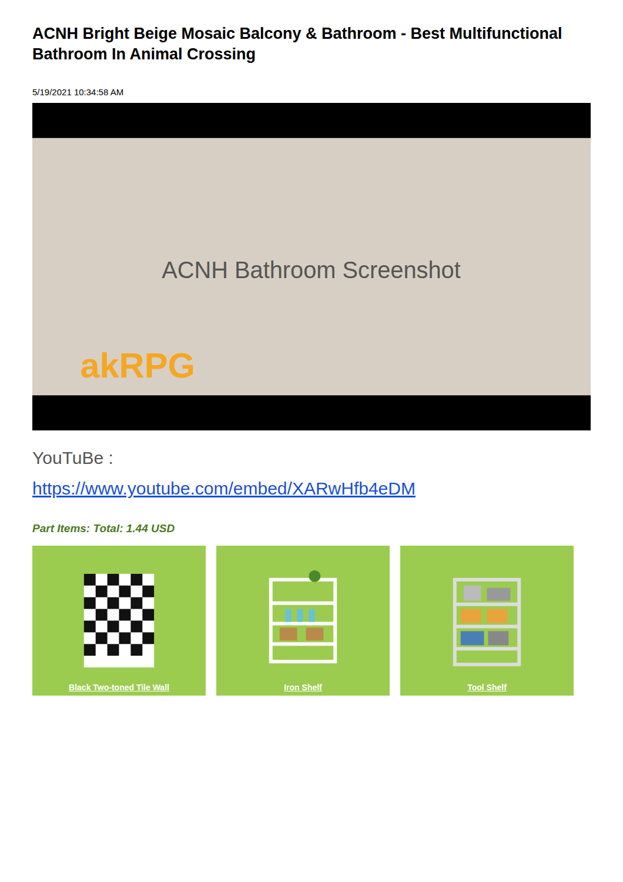ACNH Bright Beige Mosaic Balcony & Bathroom - Best Multifunctional Bathroom In Animal Crossing
5/19/2021 10:34:58 AM
YouTuBe :
https://www.youtube.com/embed/XARwHfb4eDM
Part Items: Total: 1.44 USD
Black Two-toned Tile Wall
Iron Shelf
Tool Shelf